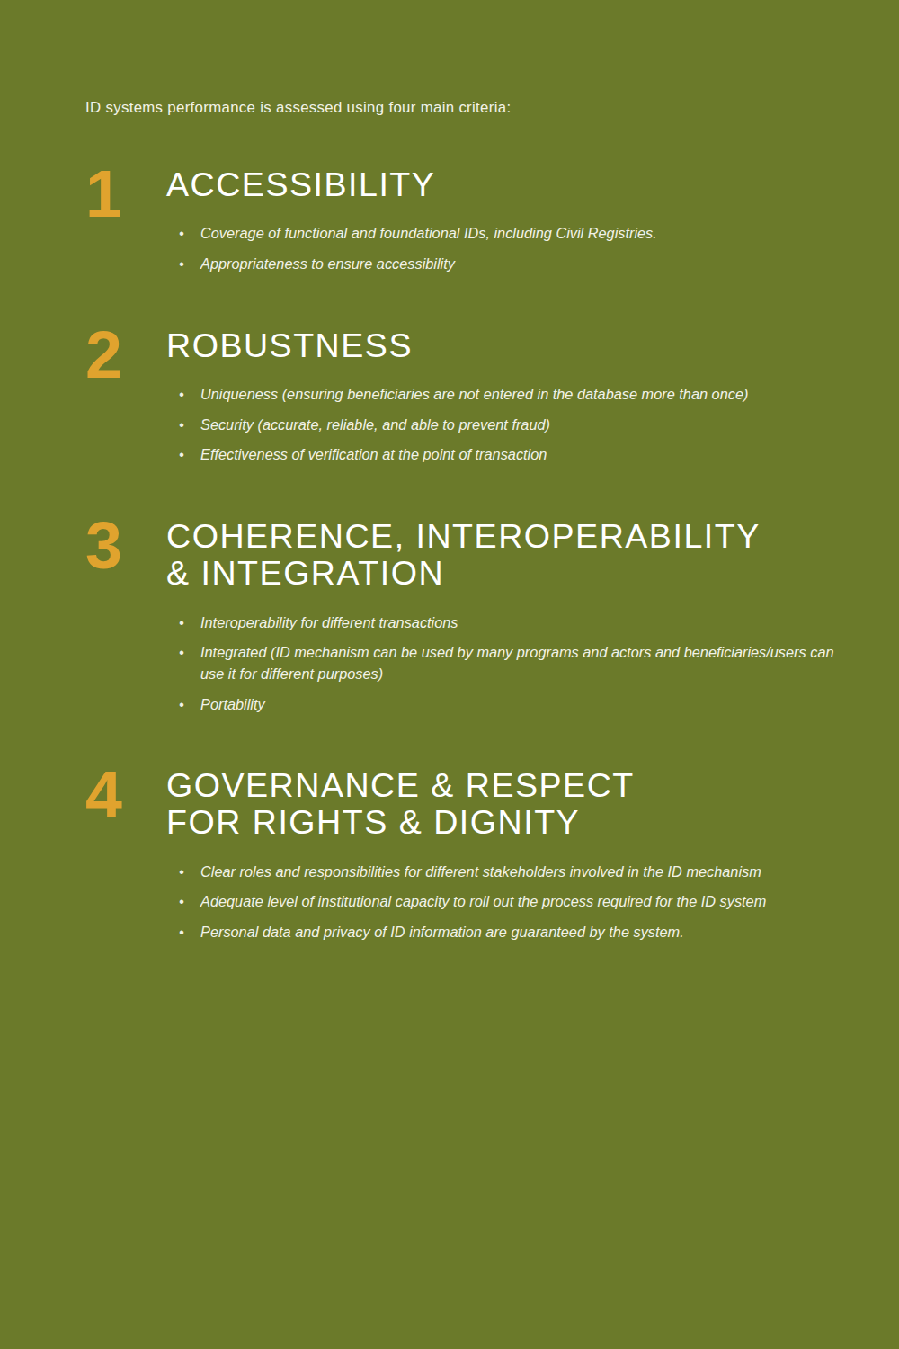ID systems performance is assessed using four main criteria:
1
ACCESSIBILITY
Coverage of functional and foundational IDs, including Civil Registries.
Appropriateness to ensure accessibility
2
ROBUSTNESS
Uniqueness (ensuring beneficiaries are not entered in the database more than once)
Security (accurate, reliable, and able to prevent fraud)
Effectiveness of verification at the point of transaction
3
COHERENCE, INTEROPERABILITY
& INTEGRATION
Interoperability for different transactions
Integrated (ID mechanism can be used by many programs and actors and beneficiaries/users can use it for different purposes)
Portability
4
GOVERNANCE & RESPECT
FOR RIGHTS & DIGNITY
Clear roles and responsibilities for different stakeholders involved in the ID mechanism
Adequate level of institutional capacity to roll out the process required for the ID system
Personal data and privacy of ID information are guaranteed by the system.